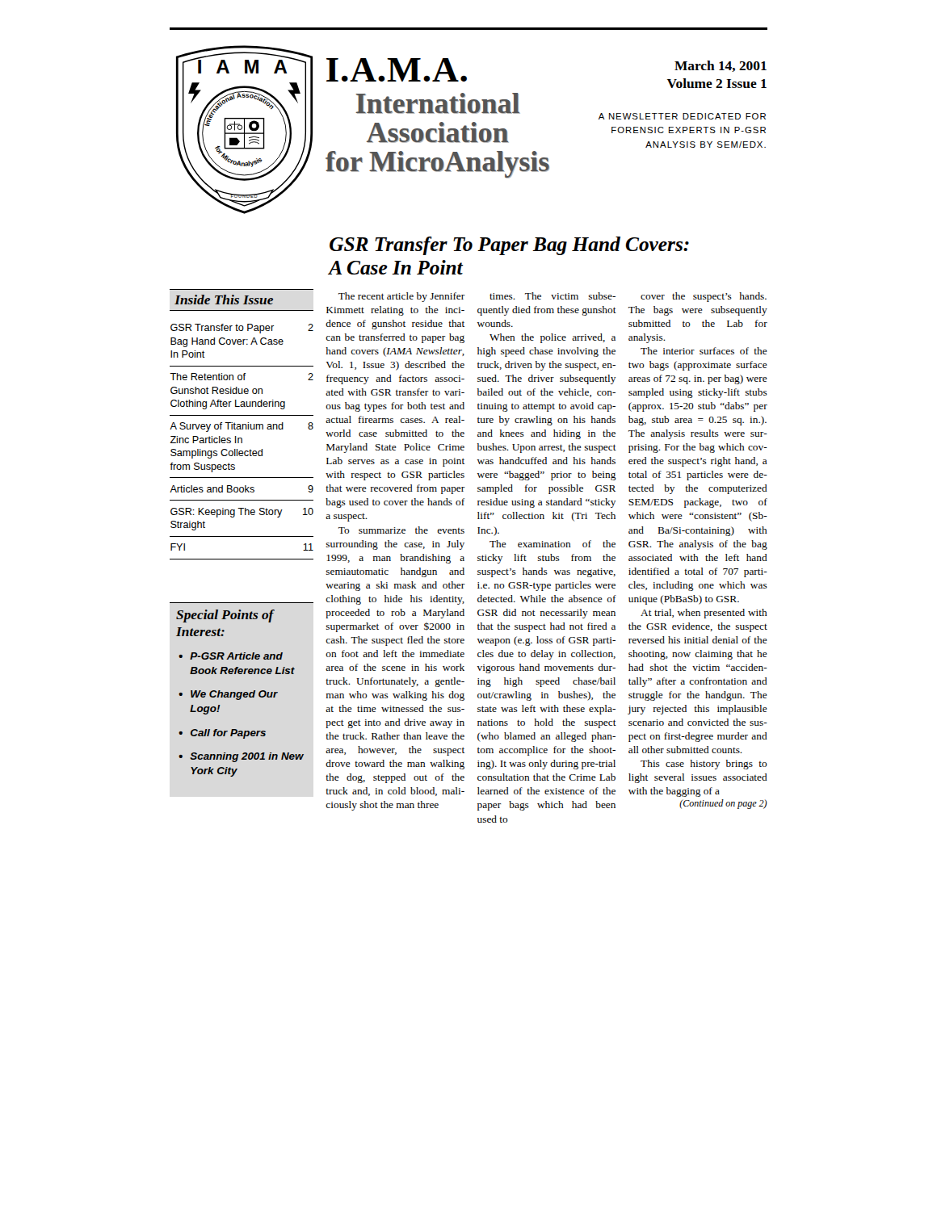I A M A International Association for MicroAnalysis FOUNDED
I.A.M.A.
International Association for MicroAnalysis
March 14, 2001
Volume 2 Issue 1
A NEWSLETTER DEDICATED FOR
FORENSIC EXPERTS IN P-GSR
ANALYSIS BY SEM/EDX.
GSR Transfer To Paper Bag Hand Covers:
A Case In Point
Inside This Issue
| GSR Transfer to Paper Bag Hand Cover: A Case In Point | 2 |
| The Retention of Gunshot Residue on Clothing After Laundering | 2 |
| A Survey of Titanium and Zinc Particles In Samplings Collected from Suspects | 8 |
| Articles and Books | 9 |
| GSR: Keeping The Story Straight | 10 |
| FYI | 11 |
Special Points of Interest:
P-GSR Article and Book Reference List
We Changed Our Logo!
Call for Papers
Scanning 2001 in New York City
The recent article by Jennifer Kimmett relating to the incidence of gunshot residue that can be transferred to paper bag hand covers (IAMA Newsletter, Vol. 1, Issue 3) described the frequency and factors associated with GSR transfer to various bag types for both test and actual firearms cases. A real-world case submitted to the Maryland State Police Crime Lab serves as a case in point with respect to GSR particles that were recovered from paper bags used to cover the hands of a suspect.
To summarize the events surrounding the case, in July 1999, a man brandishing a semiautomatic handgun and wearing a ski mask and other clothing to hide his identity, proceeded to rob a Maryland supermarket of over $2000 in cash. The suspect fled the store on foot and left the immediate area of the scene in his work truck. Unfortunately, a gentleman who was walking his dog at the time witnessed the suspect get into and drive away in the truck. Rather than leave the area, however, the suspect drove toward the man walking the dog, stepped out of the truck and, in cold blood, maliciously shot the man three
times. The victim subsequently died from these gunshot wounds.
When the police arrived, a high speed chase involving the truck, driven by the suspect, ensued. The driver subsequently bailed out of the vehicle, continuing to attempt to avoid capture by crawling on his hands and knees and hiding in the bushes. Upon arrest, the suspect was handcuffed and his hands were “bagged” prior to being sampled for possible GSR residue using a standard “sticky lift” collection kit (Tri Tech Inc.).
The examination of the sticky lift stubs from the suspect’s hands was negative, i.e. no GSR-type particles were detected. While the absence of GSR did not necessarily mean that the suspect had not fired a weapon (e.g. loss of GSR particles due to delay in collection, vigorous hand movements during high speed chase/bail out/crawling in bushes), the state was left with these explanations to hold the suspect (who blamed an alleged phantom accomplice for the shooting). It was only during pre-trial consultation that the Crime Lab learned of the existence of the paper bags which had been used to
cover the suspect’s hands. The bags were subsequently submitted to the Lab for analysis.
The interior surfaces of the two bags (approximate surface areas of 72 sq. in. per bag) were sampled using sticky-lift stubs (approx. 15-20 stub “dabs” per bag, stub area = 0.25 sq. in.). The analysis results were surprising. For the bag which covered the suspect’s right hand, a total of 351 particles were detected by the computerized SEM/EDS package, two of which were “consistent” (Sb- and Ba/Si-containing) with GSR. The analysis of the bag associated with the left hand identified a total of 707 particles, including one which was unique (PbBaSb) to GSR.
At trial, when presented with the GSR evidence, the suspect reversed his initial denial of the shooting, now claiming that he had shot the victim “accidentally” after a confrontation and struggle for the handgun. The jury rejected this implausible scenario and convicted the suspect on first-degree murder and all other submitted counts.
This case history brings to light several issues associated with the bagging of a
(Continued on page 2)